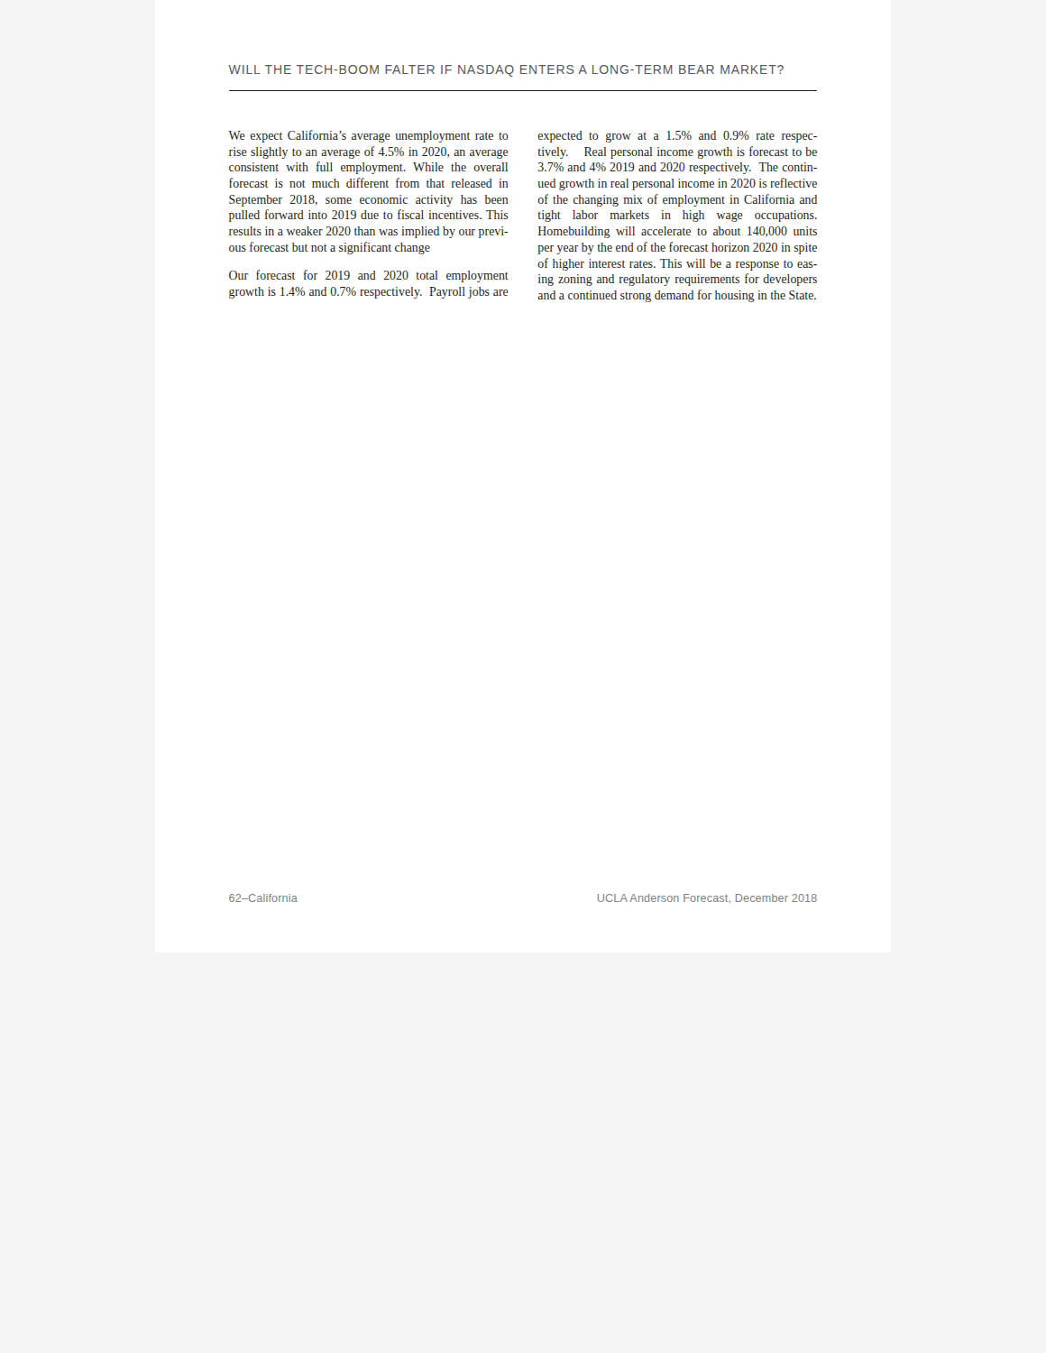Will the Tech-Boom Falter if NASDAQ Enters a Long-Term Bear Market?
We expect California’s average unemployment rate to rise slightly to an average of 4.5% in 2020, an average consistent with full employment. While the overall forecast is not much different from that released in September 2018, some economic activity has been pulled forward into 2019 due to fiscal incentives. This results in a weaker 2020 than was implied by our previous forecast but not a significant change
Our forecast for 2019 and 2020 total employment growth is 1.4% and 0.7% respectively. Payroll jobs are expected to grow at a 1.5% and 0.9% rate respectively. Real personal income growth is forecast to be 3.7% and 4% 2019 and 2020 respectively. The continued growth in real personal income in 2020 is reflective of the changing mix of employment in California and tight labor markets in high wage occupations. Homebuilding will accelerate to about 140,000 units per year by the end of the forecast horizon 2020 in spite of higher interest rates. This will be a response to easing zoning and regulatory requirements for developers and a continued strong demand for housing in the State.
62–California UCLA Anderson Forecast, December 2018